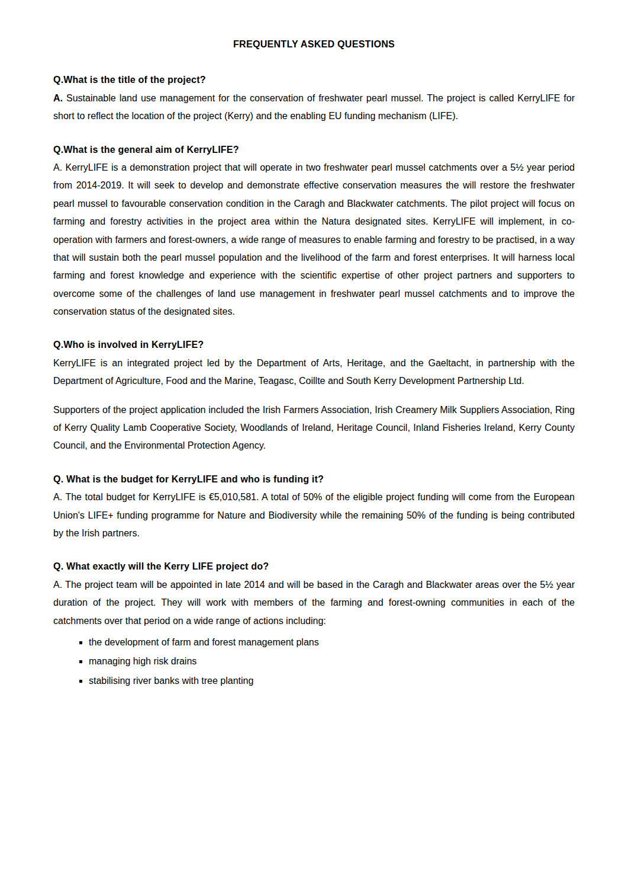FREQUENTLY ASKED QUESTIONS
Q.What is the title of the project?
A. Sustainable land use management for the conservation of freshwater pearl mussel. The project is called KerryLIFE for short to reflect the location of the project (Kerry) and the enabling EU funding mechanism (LIFE).
Q.What is the general aim of KerryLIFE?
A. KerryLIFE is a demonstration project that will operate in two freshwater pearl mussel catchments over a 5½ year period from 2014-2019. It will seek to develop and demonstrate effective conservation measures the will restore the freshwater pearl mussel to favourable conservation condition in the Caragh and Blackwater catchments. The pilot project will focus on farming and forestry activities in the project area within the Natura designated sites. KerryLIFE will implement, in co-operation with farmers and forest-owners, a wide range of measures to enable farming and forestry to be practised, in a way that will sustain both the pearl mussel population and the livelihood of the farm and forest enterprises. It will harness local farming and forest knowledge and experience with the scientific expertise of other project partners and supporters to overcome some of the challenges of land use management in freshwater pearl mussel catchments and to improve the conservation status of the designated sites.
Q.Who is involved in KerryLIFE?
KerryLIFE is an integrated project led by the Department of Arts, Heritage, and the Gaeltacht, in partnership with the Department of Agriculture, Food and the Marine, Teagasc, Coillte and South Kerry Development Partnership Ltd.
Supporters of the project application included the Irish Farmers Association, Irish Creamery Milk Suppliers Association, Ring of Kerry Quality Lamb Cooperative Society, Woodlands of Ireland, Heritage Council, Inland Fisheries Ireland, Kerry County Council, and the Environmental Protection Agency.
Q. What is the budget for KerryLIFE and who is funding it?
A. The total budget for KerryLIFE is €5,010,581. A total of 50% of the eligible project funding will come from the European Union's LIFE+ funding programme for Nature and Biodiversity while the remaining 50% of the funding is being contributed by the Irish partners.
Q. What exactly will the Kerry LIFE project do?
A. The project team will be appointed in late 2014 and will be based in the Caragh and Blackwater areas over the 5½ year duration of the project. They will work with members of the farming and forest-owning communities in each of the catchments over that period on a wide range of actions including:
the development of farm and forest management plans
managing high risk drains
stabilising river banks with tree planting